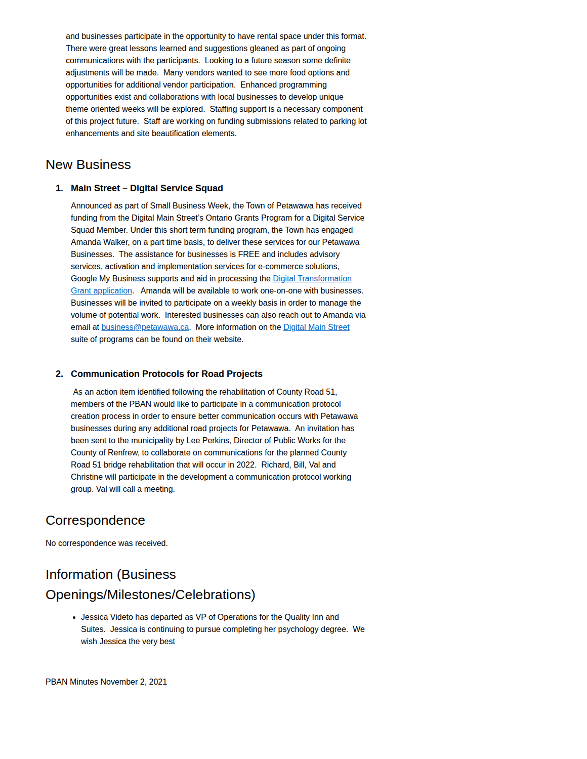and businesses participate in the opportunity to have rental space under this format. There were great lessons learned and suggestions gleaned as part of ongoing communications with the participants. Looking to a future season some definite adjustments will be made. Many vendors wanted to see more food options and opportunities for additional vendor participation. Enhanced programming opportunities exist and collaborations with local businesses to develop unique theme oriented weeks will be explored. Staffing support is a necessary component of this project future. Staff are working on funding submissions related to parking lot enhancements and site beautification elements.
New Business
Main Street – Digital Service Squad
Announced as part of Small Business Week, the Town of Petawawa has received funding from the Digital Main Street’s Ontario Grants Program for a Digital Service Squad Member. Under this short term funding program, the Town has engaged Amanda Walker, on a part time basis, to deliver these services for our Petawawa Businesses. The assistance for businesses is FREE and includes advisory services, activation and implementation services for e-commerce solutions, Google My Business supports and aid in processing the Digital Transformation Grant application. Amanda will be available to work one-on-one with businesses. Businesses will be invited to participate on a weekly basis in order to manage the volume of potential work. Interested businesses can also reach out to Amanda via email at business@petawawa.ca. More information on the Digital Main Street suite of programs can be found on their website.
Communication Protocols for Road Projects
As an action item identified following the rehabilitation of County Road 51, members of the PBAN would like to participate in a communication protocol creation process in order to ensure better communication occurs with Petawawa businesses during any additional road projects for Petawawa. An invitation has been sent to the municipality by Lee Perkins, Director of Public Works for the County of Renfrew, to collaborate on communications for the planned County Road 51 bridge rehabilitation that will occur in 2022. Richard, Bill, Val and Christine will participate in the development a communication protocol working group. Val will call a meeting.
Correspondence
No correspondence was received.
Information (Business Openings/Milestones/Celebrations)
Jessica Videto has departed as VP of Operations for the Quality Inn and Suites. Jessica is continuing to pursue completing her psychology degree. We wish Jessica the very best
PBAN Minutes November 2, 2021